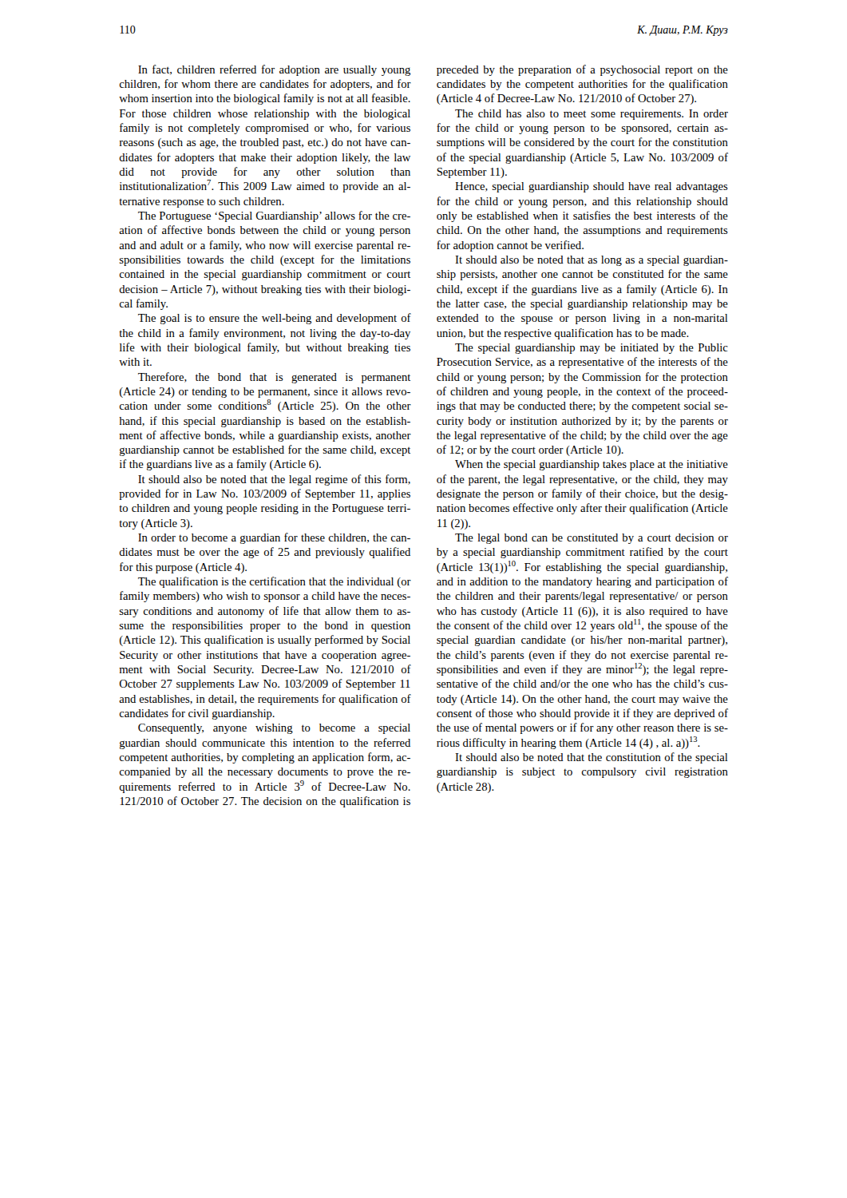110 К. Диаш, Р.М. Круз
In fact, children referred for adoption are usually young children, for whom there are candidates for adopters, and for whom insertion into the biological family is not at all feasible. For those children whose relationship with the biological family is not completely compromised or who, for various reasons (such as age, the troubled past, etc.) do not have candidates for adopters that make their adoption likely, the law did not provide for any other solution than institutionalization7. This 2009 Law aimed to provide an alternative response to such children.
The Portuguese ‘Special Guardianship’ allows for the creation of affective bonds between the child or young person and and adult or a family, who now will exercise parental responsibilities towards the child (except for the limitations contained in the special guardianship commitment or court decision – Article 7), without breaking ties with their biological family.
The goal is to ensure the well-being and development of the child in a family environment, not living the day-to-day life with their biological family, but without breaking ties with it.
Therefore, the bond that is generated is permanent (Article 24) or tending to be permanent, since it allows revocation under some conditions8 (Article 25). On the other hand, if this special guardianship is based on the establishment of affective bonds, while a guardianship exists, another guardianship cannot be established for the same child, except if the guardians live as a family (Article 6).
It should also be noted that the legal regime of this form, provided for in Law No. 103/2009 of September 11, applies to children and young people residing in the Portuguese territory (Article 3).
In order to become a guardian for these children, the candidates must be over the age of 25 and previously qualified for this purpose (Article 4).
The qualification is the certification that the individual (or family members) who wish to sponsor a child have the necessary conditions and autonomy of life that allow them to assume the responsibilities proper to the bond in question (Article 12). This qualification is usually performed by Social Security or other institutions that have a cooperation agreement with Social Security. Decree-Law No. 121/2010 of October 27 supplements Law No. 103/2009 of September 11 and establishes, in detail, the requirements for qualification of candidates for civil guardianship.
Consequently, anyone wishing to become a special guardian should communicate this intention to the referred competent authorities, by completing an application form, accompanied by all the necessary documents to prove the requirements referred to in Article 39 of Decree-Law No. 121/2010 of October 27. The decision on the qualification is preceded by the preparation of a psychosocial report on the candidates by the competent authorities for the qualification (Article 4 of Decree-Law No. 121/2010 of October 27).
The child has also to meet some requirements. In order for the child or young person to be sponsored, certain assumptions will be considered by the court for the constitution of the special guardianship (Article 5, Law No. 103/2009 of September 11).
Hence, special guardianship should have real advantages for the child or young person, and this relationship should only be established when it satisfies the best interests of the child. On the other hand, the assumptions and requirements for adoption cannot be verified.
It should also be noted that as long as a special guardianship persists, another one cannot be constituted for the same child, except if the guardians live as a family (Article 6). In the latter case, the special guardianship relationship may be extended to the spouse or person living in a non-marital union, but the respective qualification has to be made.
The special guardianship may be initiated by the Public Prosecution Service, as a representative of the interests of the child or young person; by the Commission for the protection of children and young people, in the context of the proceedings that may be conducted there; by the competent social security body or institution authorized by it; by the parents or the legal representative of the child; by the child over the age of 12; or by the court order (Article 10).
When the special guardianship takes place at the initiative of the parent, the legal representative, or the child, they may designate the person or family of their choice, but the designation becomes effective only after their qualification (Article 11 (2)).
The legal bond can be constituted by a court decision or by a special guardianship commitment ratified by the court (Article 13(1))10. For establishing the special guardianship, and in addition to the mandatory hearing and participation of the children and their parents/legal representative/ or person who has custody (Article 11 (6)), it is also required to have the consent of the child over 12 years old11, the spouse of the special guardian candidate (or his/her non-marital partner), the child’s parents (even if they do not exercise parental responsibilities and even if they are minor12); the legal representative of the child and/or the one who has the child’s custody (Article 14). On the other hand, the court may waive the consent of those who should provide it if they are deprived of the use of mental powers or if for any other reason there is serious difficulty in hearing them (Article 14 (4) , al. a))13.
It should also be noted that the constitution of the special guardianship is subject to compulsory civil registration (Article 28).